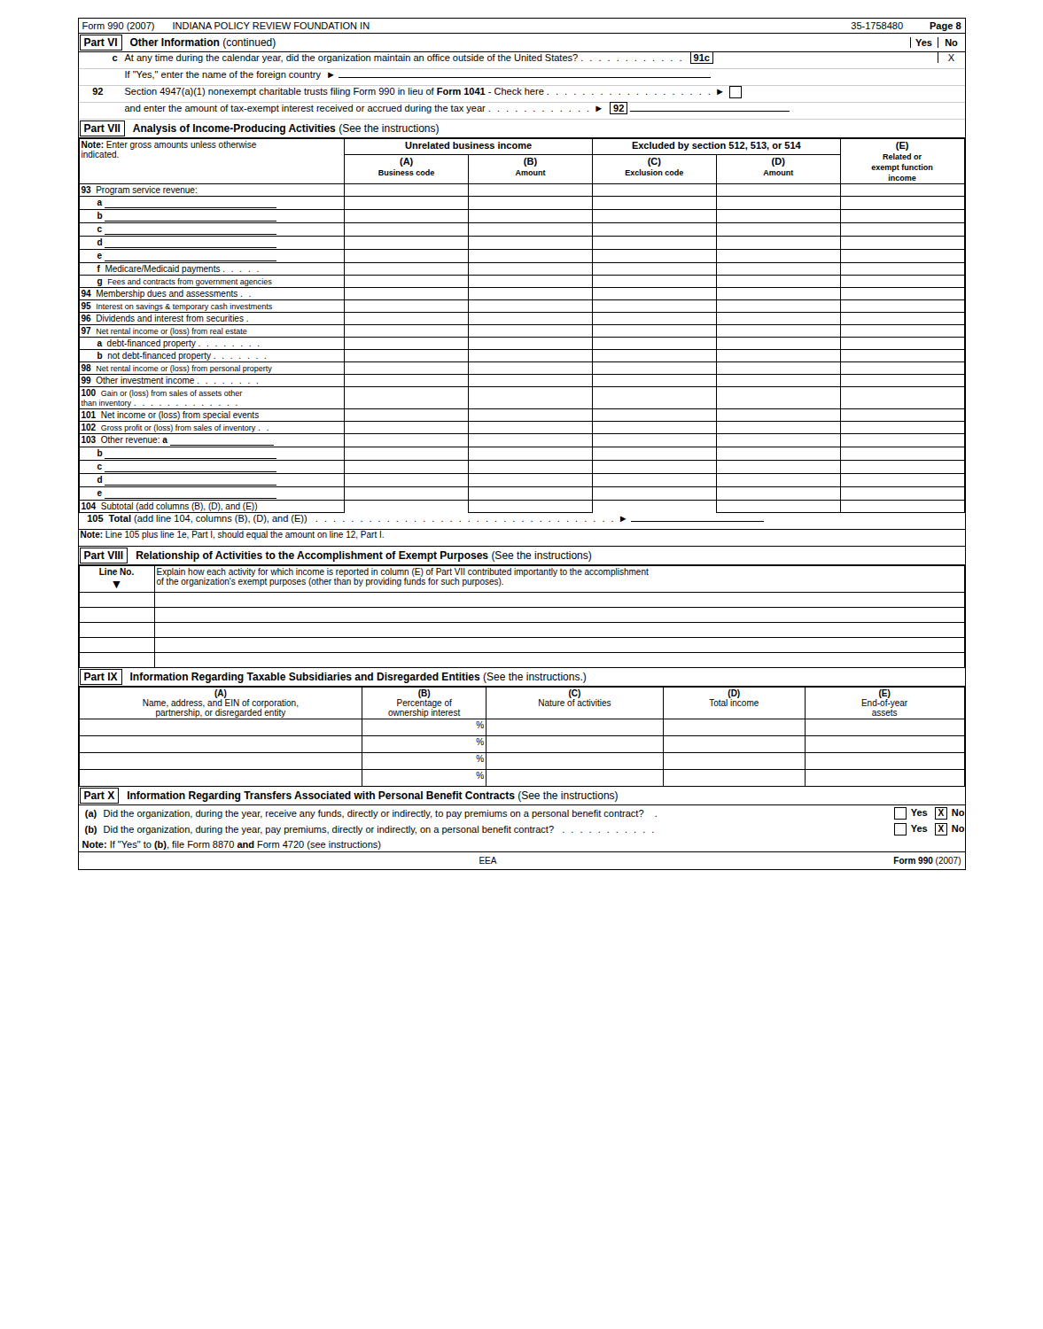Form 990 (2007)
INDIANA POLICY REVIEW FOUNDATION IN
35-1758480
Page 8
Part VI Other Information (continued)
Yes
No
c
At any time during the calendar year, did the organization maintain an office outside of the United States? . . . . . . . . . . . . 91c
X
If "Yes," enter the name of the foreign country ►
92
Section 4947(a)(1) nonexempt charitable trusts filing Form 990 in lieu of Form 1041 - Check here . . . . . . . . . . . . . . . . . . . ►
and enter the amount of tax-exempt interest received or accrued during the tax year . . . . . . . . . . . . ► 92
Part VII Analysis of Income-Producing Activities (See the instructions)
| Note: Enter gross amounts unless otherwise indicated. | Unrelated business income | Excluded by section 512, 513, or 514 | (E) Related or exempt function income |
| (A) Business code | (B) Amount | (C) Exclusion code | (D) Amount |
| 93 Program service revenue: | | | | | |
| a | | | | | |
| b | | | | | |
| c | | | | | |
| d | | | | | |
| e | | | | | |
| f Medicare/Medicaid payments . . . . . | | | | | |
| g Fees and contracts from government agencies | | | | | |
| 94 Membership dues and assessments . . | | | | | |
| 95 Interest on savings & temporary cash investments | | | | | |
| 96 Dividends and interest from securities . | | | | | |
| 97 Net rental income or (loss) from real estate | | | | | |
| a debt-financed property . . . . . . . . | | | | | |
| b not debt-financed property . . . . . . . | | | | | |
| 98 Net rental income or (loss) from personal property | | | | | |
| 99 Other investment income . . . . . . . . | | | | | |
| 100 Gain or (loss) from sales of assets other than inventory . . . . . . . . . . . . . | | | | | |
| 101 Net income or (loss) from special events | | | | | |
| 102 Gross profit or (loss) from sales of inventory . . | | | | | |
| 103 Other revenue: a | | | | | |
| b | | | | | |
| c | | | | | |
| d | | | | | |
| e | | | | | |
| 104 Subtotal (add columns (B), (D), and (E)) | | | | | |
105
Total (add line 104, columns (B), (D), and (E)) . . . . . . . . . . . . . . . . . . . . . . . . . . . . . . . . . . ►
Note: Line 105 plus line 1e, Part I, should equal the amount on line 12, Part I.
Part VIII Relationship of Activities to the Accomplishment of Exempt Purposes (See the instructions)
| Line No. ▼ | Explain how each activity for which income is reported in column (E) of Part VII contributed importantly to the accomplishment of the organization's exempt purposes (other than by providing funds for such purposes). |
Part IX Information Regarding Taxable Subsidiaries and Disregarded Entities (See the instructions.)
| (A) Name, address, and EIN of corporation, partnership, or disregarded entity | (B) Percentage of ownership interest | (C) Nature of activities | (D) Total income | (E) End-of-year assets |
| --- | --- | --- | --- | --- |
| | % | | | |
| | % | | | |
| | % | | | |
| | % | | | |
Part X Information Regarding Transfers Associated with Personal Benefit Contracts (See the instructions)
(a)
Did the organization, during the year, receive any funds, directly or indirectly, to pay premiums on a personal benefit contract? .
Yes No
(b)
Did the organization, during the year, pay premiums, directly or indirectly, on a personal benefit contract? . . . . . . . . . . .
Yes No
Note: If "Yes" to (b), file Form 8870 and Form 4720 (see instructions)
EEA
Form 990 (2007)